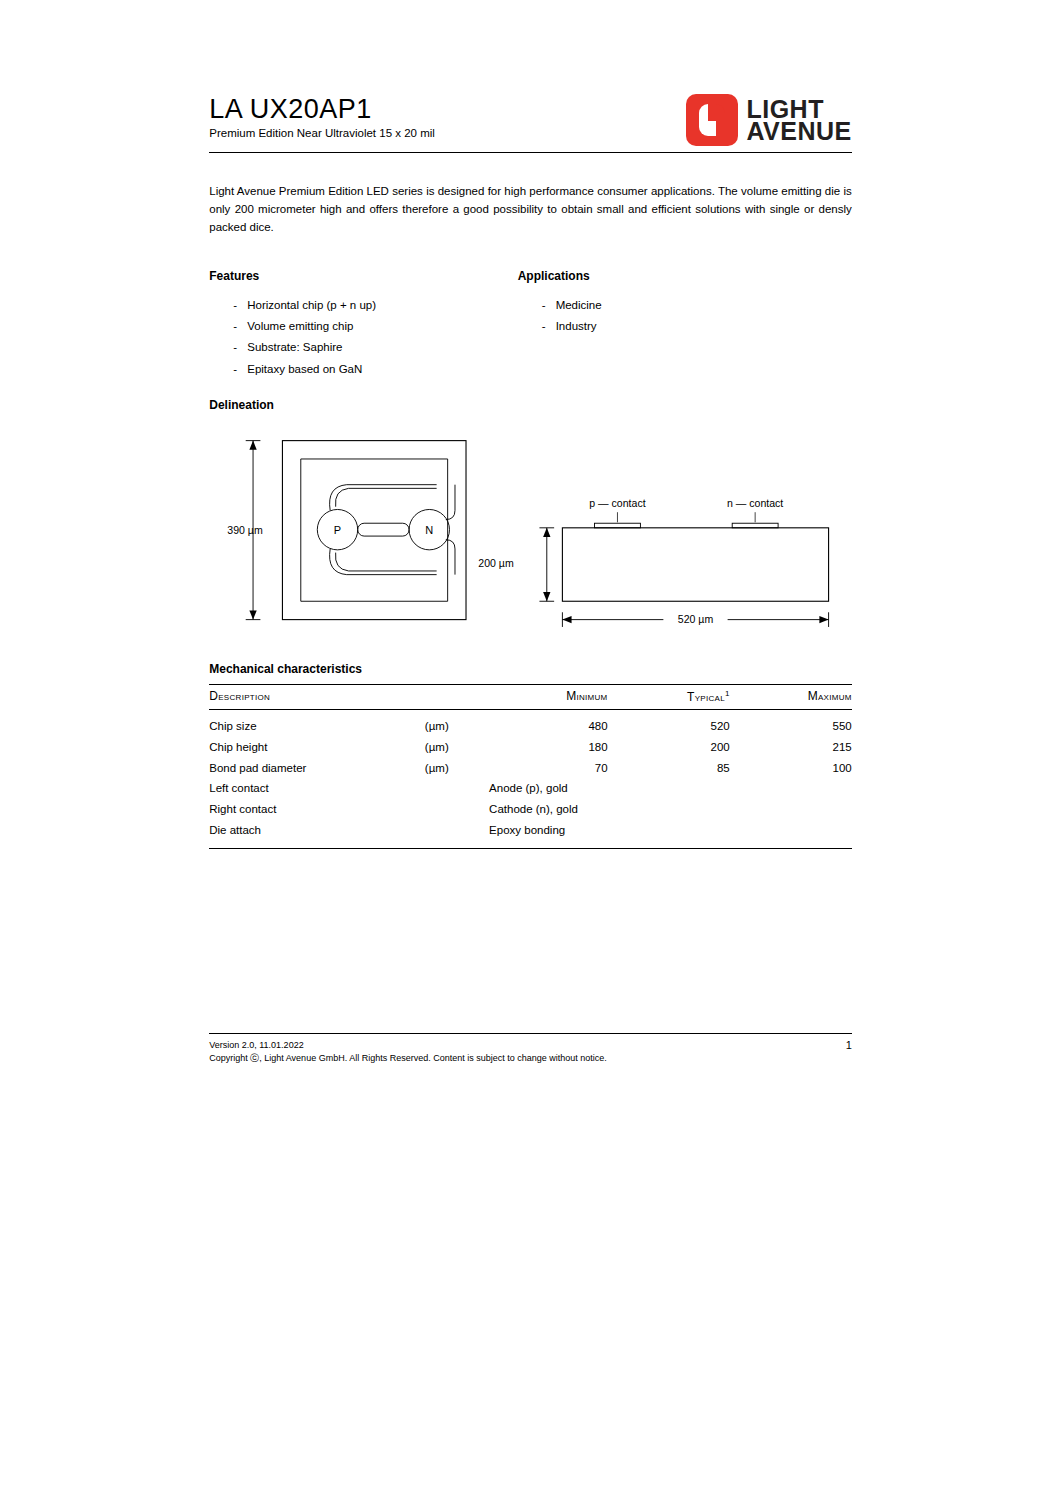LA UX20AP1
Premium Edition Near Ultraviolet 15 x 20 mil
LIGHT
AVENUE
Light Avenue Premium Edition LED series is designed for high performance consumer applications. The volume emitting die is only 200 micrometer high and offers therefore a good possibility to obtain small and efficient solutions with single or densly packed dice.
Features
Horizontal chip (p + n up)
Volume emitting chip
Substrate: Saphire
Epitaxy based on GaN
Applications
Medicine
Industry
Delineation
390 µm P N 200 µm p — contact n — contact 520 µm
Mechanical characteristics
| Description | | Minimum | Typical 1 | Maximum |
| --- | --- | --- | --- | --- |
| Chip size | (µm) | 480 | 520 | 550 |
| Chip height | (µm) | 180 | 200 | 215 |
| Bond pad diameter | (µm) | 70 | 85 | 100 |
| Left contact | | Anode (p), gold |
| Right contact | | Cathode (n), gold |
| Die attach | | Epoxy bonding |
Version 2.0, 11.01.2022
Copyright ⓒ, Light Avenue GmbH. All Rights Reserved. Content is subject to change without notice.
1